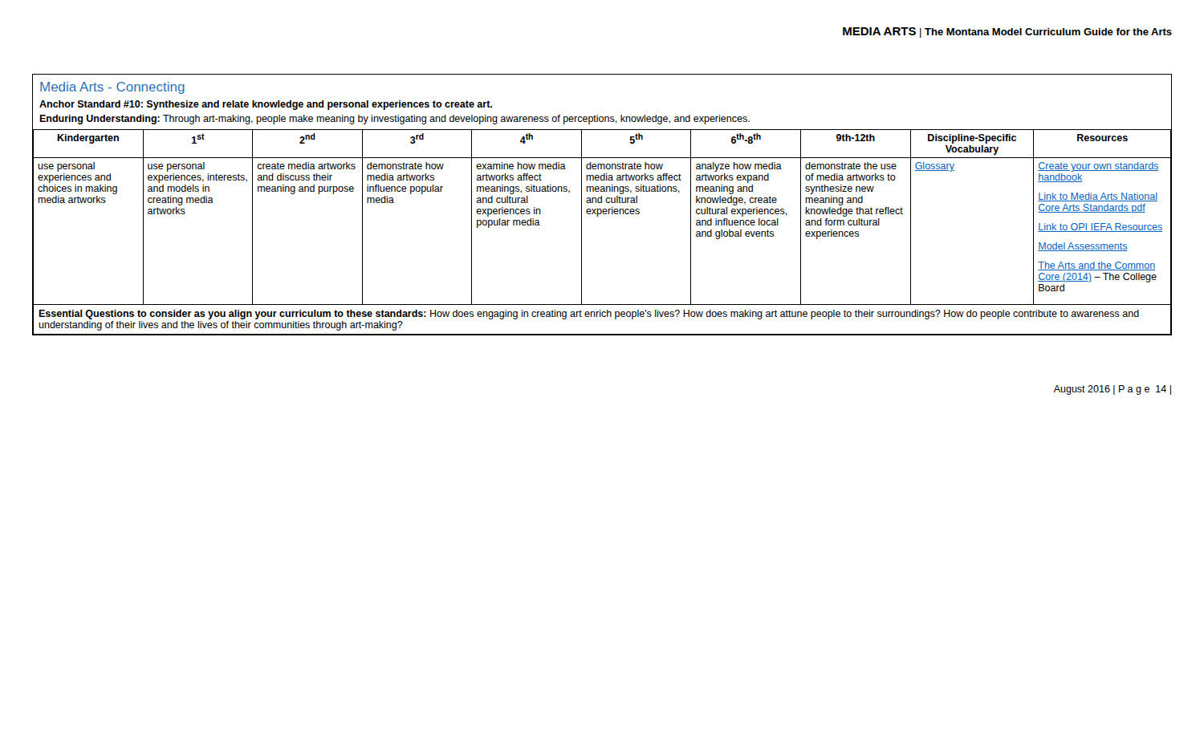MEDIA ARTS | The Montana Model Curriculum Guide for the Arts
Media Arts - Connecting
Anchor Standard #10: Synthesize and relate knowledge and personal experiences to create art.
Enduring Understanding: Through art-making, people make meaning by investigating and developing awareness of perceptions, knowledge, and experiences.
| Kindergarten | 1 st | 2 nd | 3 rd | 4 th | 5 th | 6 th -8 th | 9th-12th | Discipline-Specific Vocabulary | Resources |
| --- | --- | --- | --- | --- | --- | --- | --- | --- | --- |
| use personal experiences and choices in making media artworks | use personal experiences, interests, and models in creating media artworks | create media artworks and discuss their meaning and purpose | demonstrate how media artworks influence popular media | examine how media artworks affect meanings, situations, and cultural experiences in popular media | demonstrate how media artworks affect meanings, situations, and cultural experiences | analyze how media artworks expand meaning and knowledge, create cultural experiences, and influence local and global events | demonstrate the use of media artworks to synthesize new meaning and knowledge that reflect and form cultural experiences | Glossary | Create your own standards handbook Link to Media Arts National Core Arts Standards pdf Link to OPI IEFA Resources Model Assessments The Arts and the Common Core (2014) – The College Board |
Essential Questions to consider as you align your curriculum to these standards: How does engaging in creating art enrich people's lives? How does making art attune people to their surroundings? How do people contribute to awareness and understanding of their lives and the lives of their communities through art-making?
August 2016 | P a g e 14 |